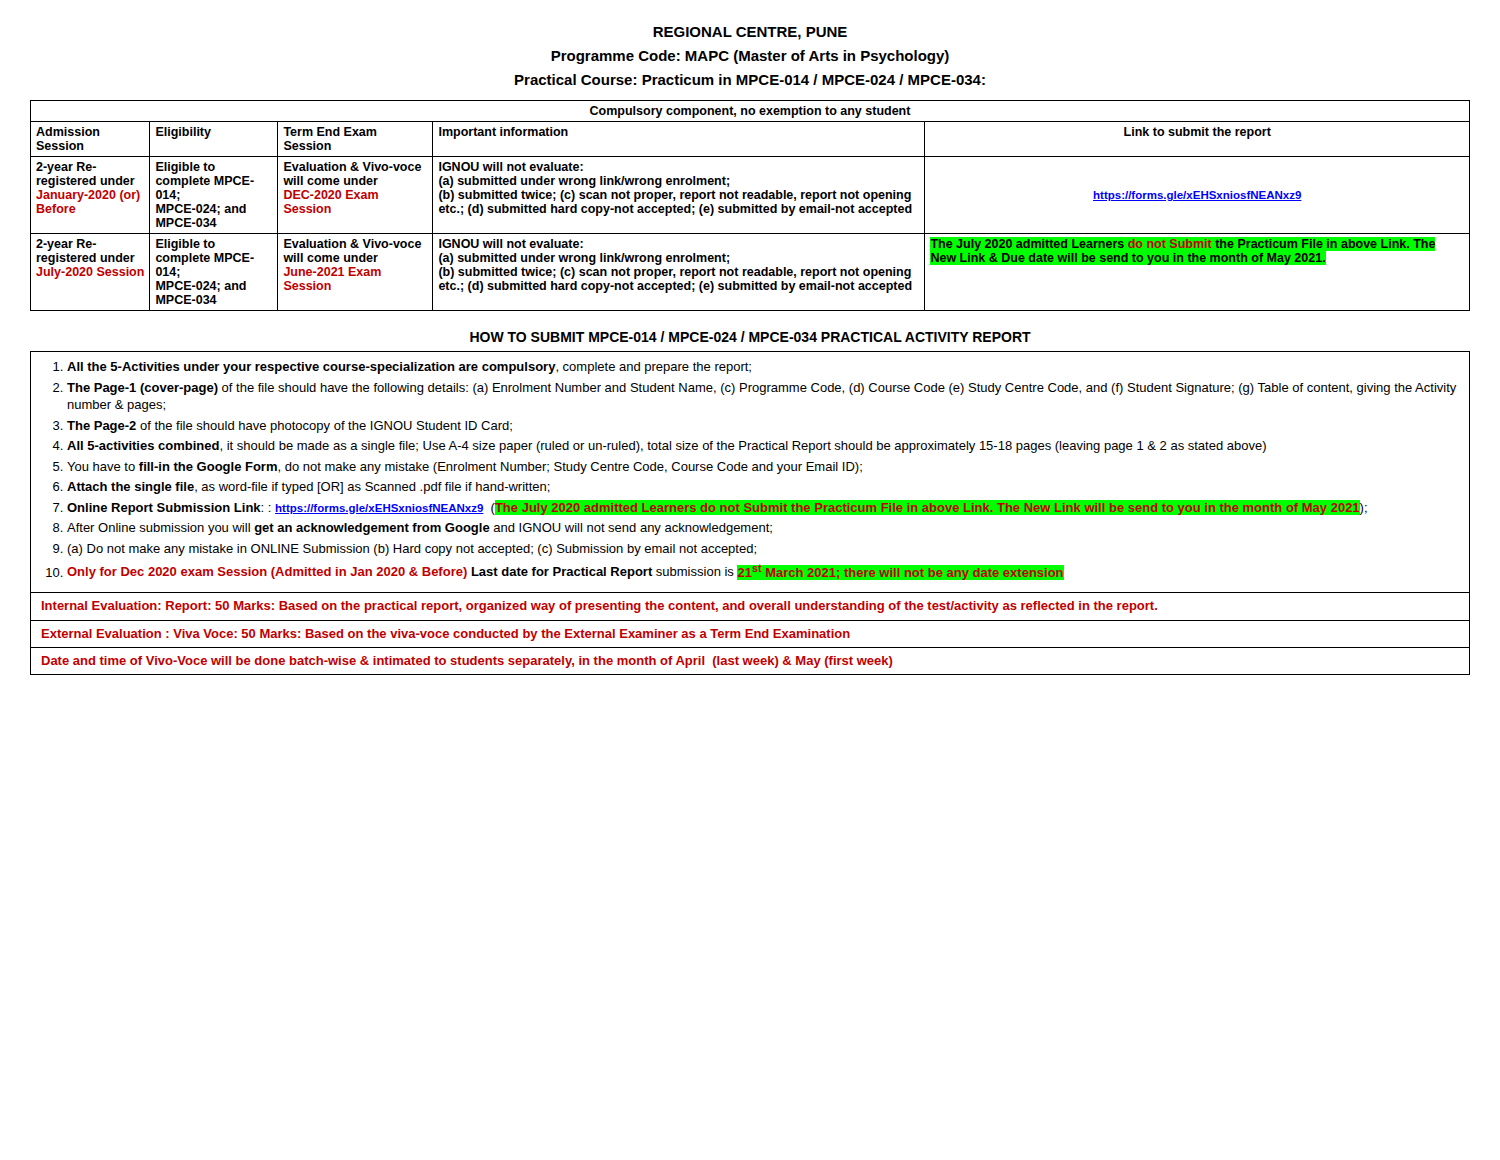REGIONAL CENTRE, PUNE
Programme Code: MAPC (Master of Arts in Psychology)
Practical Course: Practicum in MPCE-014 / MPCE-024 / MPCE-034:
| Compulsory component, no exemption to any student |
| Admission Session | Eligibility | Term End Exam Session | Important information | Link to submit the report |
| 2-year Re-registered under January-2020 (or) Before | Eligible to complete MPCE-014; MPCE-024; and MPCE-034 | Evaluation & Vivo-voce will come under DEC-2020 Exam Session | IGNOU will not evaluate: (a) submitted under wrong link/wrong enrolment; (b) submitted twice; (c) scan not proper, report not readable, report not opening etc.; (d) submitted hard copy-not accepted; (e) submitted by email-not accepted | https://forms.gle/xEHSxniosfNEANxz9 |
| 2-year Re-registered under July-2020 Session | Eligible to complete MPCE-014; MPCE-024; and MPCE-034 | Evaluation & Vivo-voce will come under June-2021 Exam Session | IGNOU will not evaluate: (a) submitted under wrong link/wrong enrolment; (b) submitted twice; (c) scan not proper, report not readable, report not opening etc.; (d) submitted hard copy-not accepted; (e) submitted by email-not accepted | The July 2020 admitted Learners do not Submit the Practicum File in above Link. The New Link & Due date will be send to you in the month of May 2021. |
HOW TO SUBMIT MPCE-014 / MPCE-024 / MPCE-034 PRACTICAL ACTIVITY REPORT
All the 5-Activities under your respective course-specialization are compulsory, complete and prepare the report;
The Page-1 (cover-page) of the file should have the following details: (a) Enrolment Number and Student Name, (c) Programme Code, (d) Course Code (e) Study Centre Code, and (f) Student Signature; (g) Table of content, giving the Activity number & pages;
The Page-2 of the file should have photocopy of the IGNOU Student ID Card;
All 5-activities combined, it should be made as a single file; Use A-4 size paper (ruled or un-ruled), total size of the Practical Report should be approximately 15-18 pages (leaving page 1 & 2 as stated above)
You have to fill-in the Google Form, do not make any mistake (Enrolment Number; Study Centre Code, Course Code and your Email ID);
Attach the single file, as word-file if typed [OR] as Scanned .pdf file if hand-written;
Online Report Submission Link: : https://forms.gle/xEHSxniosfNEANxz9 (The July 2020 admitted Learners do not Submit the Practicum File in above Link. The New Link will be send to you in the month of May 2021);
After Online submission you will get an acknowledgement from Google and IGNOU will not send any acknowledgement;
(a) Do not make any mistake in ONLINE Submission (b) Hard copy not accepted; (c) Submission by email not accepted;
Only for Dec 2020 exam Session (Admitted in Jan 2020 & Before) Last date for Practical Report submission is 21st March 2021; there will not be any date extension
Internal Evaluation: Report: 50 Marks: Based on the practical report, organized way of presenting the content, and overall understanding of the test/activity as reflected in the report.
External Evaluation : Viva Voce: 50 Marks: Based on the viva-voce conducted by the External Examiner as a Term End Examination
Date and time of Vivo-Voce will be done batch-wise & intimated to students separately, in the month of April (last week) & May (first week)